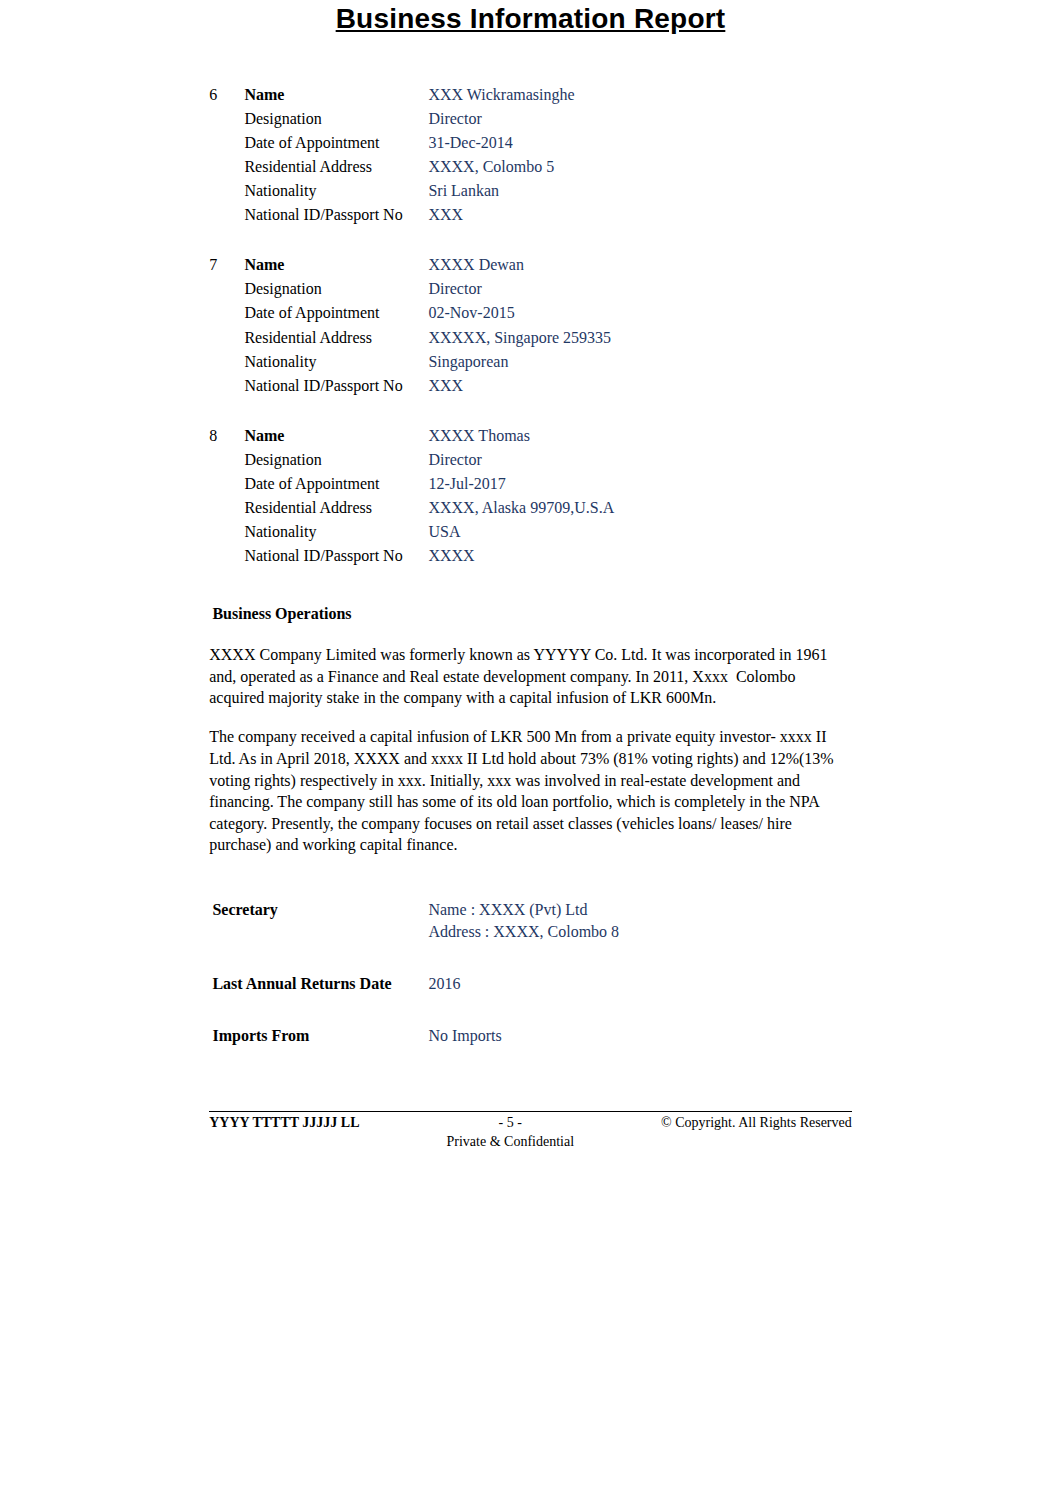Business Information Report
| 6 | Name | XXX Wickramasinghe |
| | Designation | Director |
| | Date of Appointment | 31-Dec-2014 |
| | Residential Address | XXXX, Colombo 5 |
| | Nationality | Sri Lankan |
| | National ID/Passport No | XXX |
| 7 | Name | XXXX Dewan |
| | Designation | Director |
| | Date of Appointment | 02-Nov-2015 |
| | Residential Address | XXXXX, Singapore 259335 |
| | Nationality | Singaporean |
| | National ID/Passport No | XXX |
| 8 | Name | XXXX Thomas |
| | Designation | Director |
| | Date of Appointment | 12-Jul-2017 |
| | Residential Address | XXXX, Alaska 99709,U.S.A |
| | Nationality | USA |
| | National ID/Passport No | XXXX |
Business Operations
XXXX Company Limited was formerly known as YYYYY Co. Ltd. It was incorporated in 1961 and, operated as a Finance and Real estate development company. In 2011, Xxxx Colombo acquired majority stake in the company with a capital infusion of LKR 600Mn.
The company received a capital infusion of LKR 500 Mn from a private equity investor- xxxx II Ltd. As in April 2018, XXXX and xxxx II Ltd hold about 73% (81% voting rights) and 12%(13% voting rights) respectively in xxx. Initially, xxx was involved in real-estate development and financing. The company still has some of its old loan portfolio, which is completely in the NPA category. Presently, the company focuses on retail asset classes (vehicles loans/ leases/ hire purchase) and working capital finance.
| Secretary | Name : XXXX (Pvt) Ltd Address : XXXX, Colombo 8 |
| Last Annual Returns Date | 2016 |
| Imports From | No Imports |
YYYY TTTTT JJJJJ LL
- 5 - Private & Confidential
© Copyright. All Rights Reserved